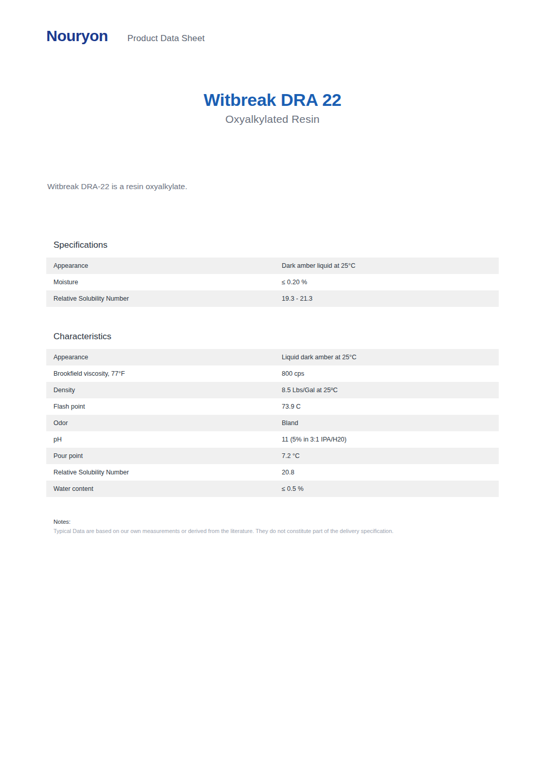Nouryon
Product Data Sheet
Witbreak DRA 22
Oxyalkylated Resin
Witbreak DRA-22 is a resin oxyalkylate.
Specifications
| Appearance | Dark amber liquid at 25°C |
| Moisture | ≤ 0.20 % |
| Relative Solubility Number | 19.3 - 21.3 |
Characteristics
| Appearance | Liquid dark amber at 25°C |
| Brookfield viscosity, 77°F | 800 cps |
| Density | 8.5 Lbs/Gal at 25ºC |
| Flash point | 73.9 C |
| Odor | Bland |
| pH | 11 (5% in 3:1 IPA/H20) |
| Pour point | 7.2 °C |
| Relative Solubility Number | 20.8 |
| Water content | ≤ 0.5 % |
Notes:
Typical Data are based on our own measurements or derived from the literature. They do not constitute part of the delivery specification.